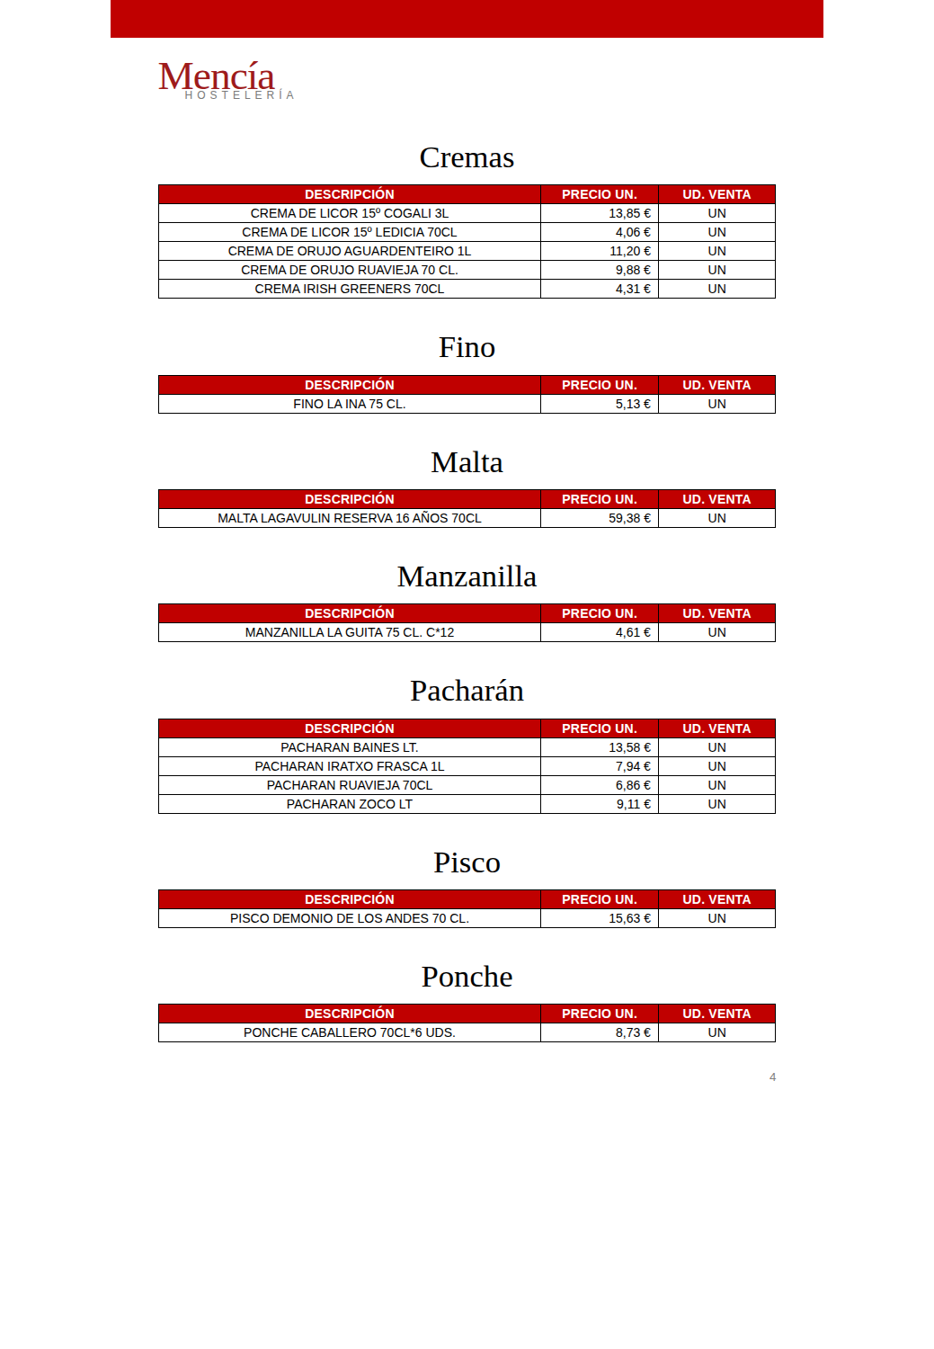MencíaHOSTELERÍA
Cremas
| DESCRIPCIÓN | PRECIO UN. | UD. VENTA |
| --- | --- | --- |
| CREMA DE LICOR 15º COGALI 3L | 13,85 € | UN |
| CREMA DE LICOR 15º LEDICIA 70CL | 4,06 € | UN |
| CREMA DE ORUJO AGUARDENTEIRO 1L | 11,20 € | UN |
| CREMA DE ORUJO RUAVIEJA 70 CL. | 9,88 € | UN |
| CREMA IRISH GREENERS 70CL | 4,31 € | UN |
Fino
| DESCRIPCIÓN | PRECIO UN. | UD. VENTA |
| --- | --- | --- |
| FINO LA INA 75 CL. | 5,13 € | UN |
Malta
| DESCRIPCIÓN | PRECIO UN. | UD. VENTA |
| --- | --- | --- |
| MALTA LAGAVULIN RESERVA 16 AÑOS 70CL | 59,38 € | UN |
Manzanilla
| DESCRIPCIÓN | PRECIO UN. | UD. VENTA |
| --- | --- | --- |
| MANZANILLA LA GUITA 75 CL. C*12 | 4,61 € | UN |
Pacharán
| DESCRIPCIÓN | PRECIO UN. | UD. VENTA |
| --- | --- | --- |
| PACHARAN BAINES LT. | 13,58 € | UN |
| PACHARAN IRATXO FRASCA 1L | 7,94 € | UN |
| PACHARAN RUAVIEJA 70CL | 6,86 € | UN |
| PACHARAN ZOCO LT | 9,11 € | UN |
Pisco
| DESCRIPCIÓN | PRECIO UN. | UD. VENTA |
| --- | --- | --- |
| PISCO DEMONIO DE LOS ANDES 70 CL. | 15,63 € | UN |
Ponche
| DESCRIPCIÓN | PRECIO UN. | UD. VENTA |
| --- | --- | --- |
| PONCHE CABALLERO 70CL*6 UDS. | 8,73 € | UN |
4